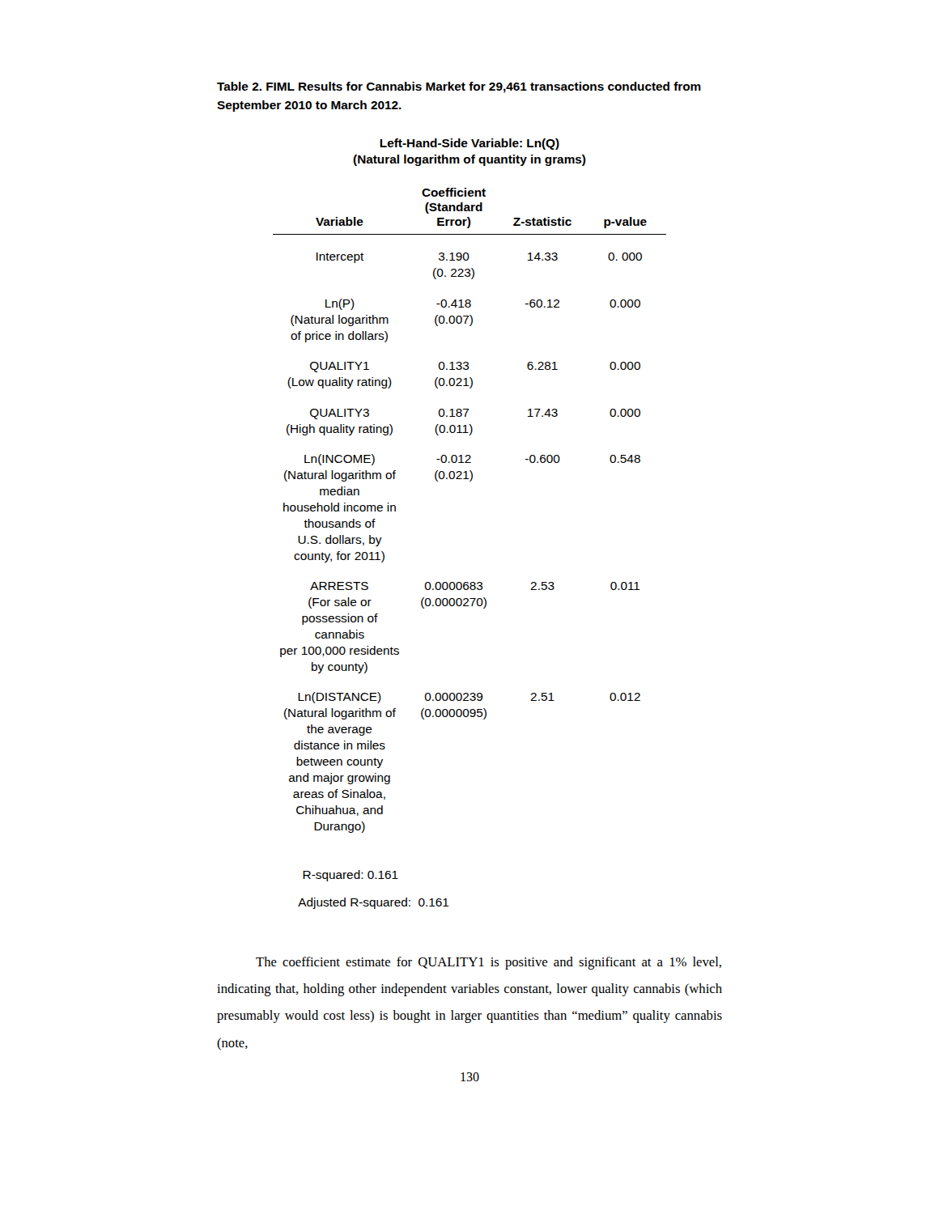Table 2. FIML Results for Cannabis Market for 29,461 transactions conducted from September 2010 to March 2012.
Left-Hand-Side Variable: Ln(Q)
(Natural logarithm of quantity in grams)
| Variable | Coefficient (Standard Error) | Z-statistic | p-value |
| --- | --- | --- | --- |
| Intercept | 3.190 (0. 223) | 14.33 | 0. 000 |
| Ln(P) (Natural logarithm of price in dollars) | -0.418 (0.007) | -60.12 | 0.000 |
| QUALITY1 (Low quality rating) | 0.133 (0.021) | 6.281 | 0.000 |
| QUALITY3 (High quality rating) | 0.187 (0.011) | 17.43 | 0.000 |
| Ln(INCOME) (Natural logarithm of median household income in thousands of U.S. dollars, by county, for 2011) | -0.012 (0.021) | -0.600 | 0.548 |
| ARRESTS (For sale or possession of cannabis per 100,000 residents by county) | 0.0000683 (0.0000270) | 2.53 | 0.011 |
| Ln(DISTANCE) (Natural logarithm of the average distance in miles between county and major growing areas of Sinaloa, Chihuahua, and Durango) | 0.0000239 (0.0000095) | 2.51 | 0.012 |
R-squared: 0.161
Adjusted R-squared: 0.161
The coefficient estimate for QUALITY1 is positive and significant at a 1% level, indicating that, holding other independent variables constant, lower quality cannabis (which presumably would cost less) is bought in larger quantities than “medium” quality cannabis (note,
130